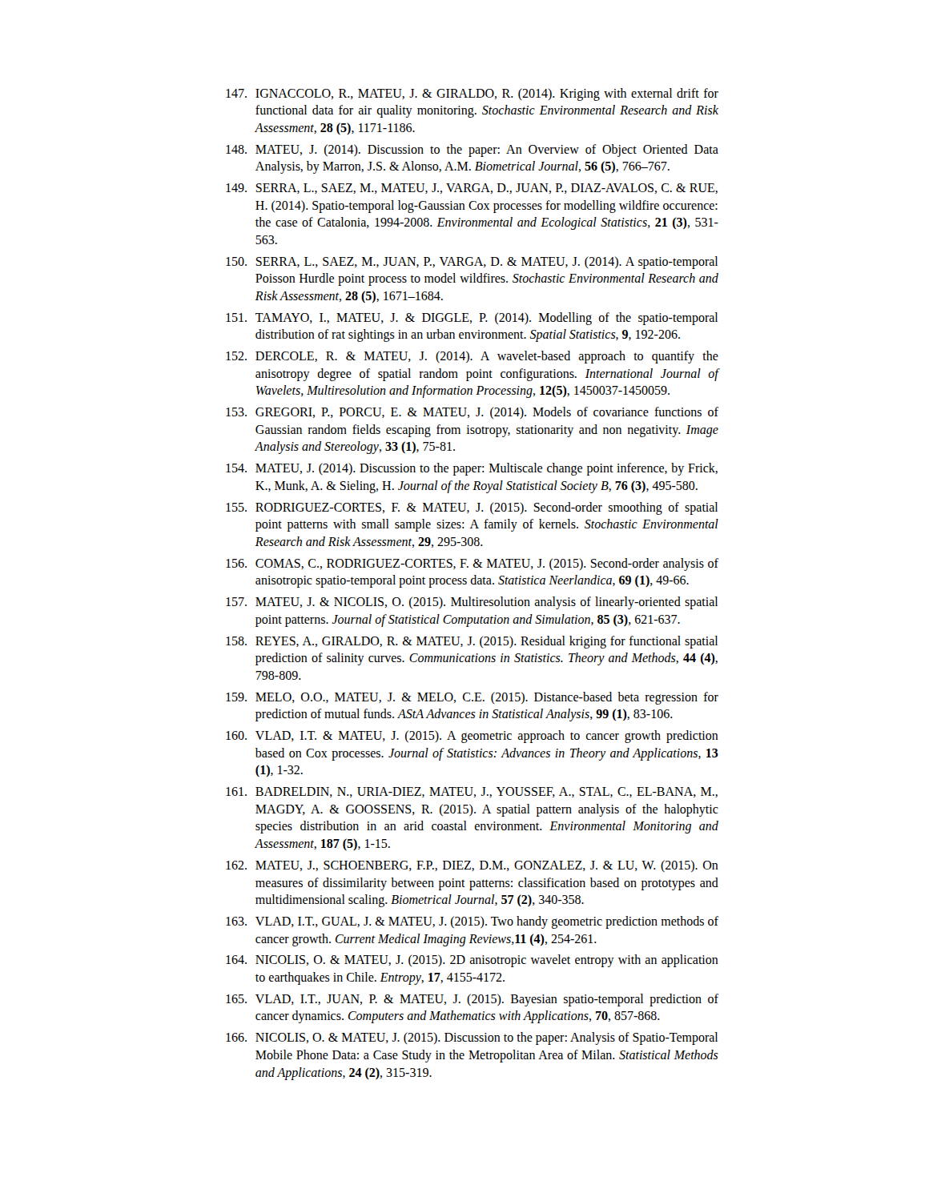IGNACCOLO, R., MATEU, J. & GIRALDO, R. (2014). Kriging with external drift for functional data for air quality monitoring. Stochastic Environmental Research and Risk Assessment, 28 (5), 1171-1186.
MATEU, J. (2014). Discussion to the paper: An Overview of Object Oriented Data Analysis, by Marron, J.S. & Alonso, A.M. Biometrical Journal, 56 (5), 766–767.
SERRA, L., SAEZ, M., MATEU, J., VARGA, D., JUAN, P., DIAZ-AVALOS, C. & RUE, H. (2014). Spatio-temporal log-Gaussian Cox processes for modelling wildfire occurence: the case of Catalonia, 1994-2008. Environmental and Ecological Statistics, 21 (3), 531-563.
SERRA, L., SAEZ, M., JUAN, P., VARGA, D. & MATEU, J. (2014). A spatio-temporal Poisson Hurdle point process to model wildfires. Stochastic Environmental Research and Risk Assessment, 28 (5), 1671–1684.
TAMAYO, I., MATEU, J. & DIGGLE, P. (2014). Modelling of the spatio-temporal distribution of rat sightings in an urban environment. Spatial Statistics, 9, 192-206.
DERCOLE, R. & MATEU, J. (2014). A wavelet-based approach to quantify the anisotropy degree of spatial random point configurations. International Journal of Wavelets, Multiresolution and Information Processing, 12(5), 1450037-1450059.
GREGORI, P., PORCU, E. & MATEU, J. (2014). Models of covariance functions of Gaussian random fields escaping from isotropy, stationarity and non negativity. Image Analysis and Stereology, 33 (1), 75-81.
MATEU, J. (2014). Discussion to the paper: Multiscale change point inference, by Frick, K., Munk, A. & Sieling, H. Journal of the Royal Statistical Society B, 76 (3), 495-580.
RODRIGUEZ-CORTES, F. & MATEU, J. (2015). Second-order smoothing of spatial point patterns with small sample sizes: A family of kernels. Stochastic Environmental Research and Risk Assessment, 29, 295-308.
COMAS, C., RODRIGUEZ-CORTES, F. & MATEU, J. (2015). Second-order analysis of anisotropic spatio-temporal point process data. Statistica Neerlandica, 69 (1), 49-66.
MATEU, J. & NICOLIS, O. (2015). Multiresolution analysis of linearly-oriented spatial point patterns. Journal of Statistical Computation and Simulation, 85 (3), 621-637.
REYES, A., GIRALDO, R. & MATEU, J. (2015). Residual kriging for functional spatial prediction of salinity curves. Communications in Statistics. Theory and Methods, 44 (4), 798-809.
MELO, O.O., MATEU, J. & MELO, C.E. (2015). Distance-based beta regression for prediction of mutual funds. AStA Advances in Statistical Analysis, 99 (1), 83-106.
VLAD, I.T. & MATEU, J. (2015). A geometric approach to cancer growth prediction based on Cox processes. Journal of Statistics: Advances in Theory and Applications, 13 (1), 1-32.
BADRELDIN, N., URIA-DIEZ, MATEU, J., YOUSSEF, A., STAL, C., EL-BANA, M., MAGDY, A. & GOOSSENS, R. (2015). A spatial pattern analysis of the halophytic species distribution in an arid coastal environment. Environmental Monitoring and Assessment, 187 (5), 1-15.
MATEU, J., SCHOENBERG, F.P., DIEZ, D.M., GONZALEZ, J. & LU, W. (2015). On measures of dissimilarity between point patterns: classification based on prototypes and multidimensional scaling. Biometrical Journal, 57 (2), 340-358.
VLAD, I.T., GUAL, J. & MATEU, J. (2015). Two handy geometric prediction methods of cancer growth. Current Medical Imaging Reviews,11 (4), 254-261.
NICOLIS, O. & MATEU, J. (2015). 2D anisotropic wavelet entropy with an application to earthquakes in Chile. Entropy, 17, 4155-4172.
VLAD, I.T., JUAN, P. & MATEU, J. (2015). Bayesian spatio-temporal prediction of cancer dynamics. Computers and Mathematics with Applications, 70, 857-868.
NICOLIS, O. & MATEU, J. (2015). Discussion to the paper: Analysis of Spatio-Temporal Mobile Phone Data: a Case Study in the Metropolitan Area of Milan. Statistical Methods and Applications, 24 (2), 315-319.